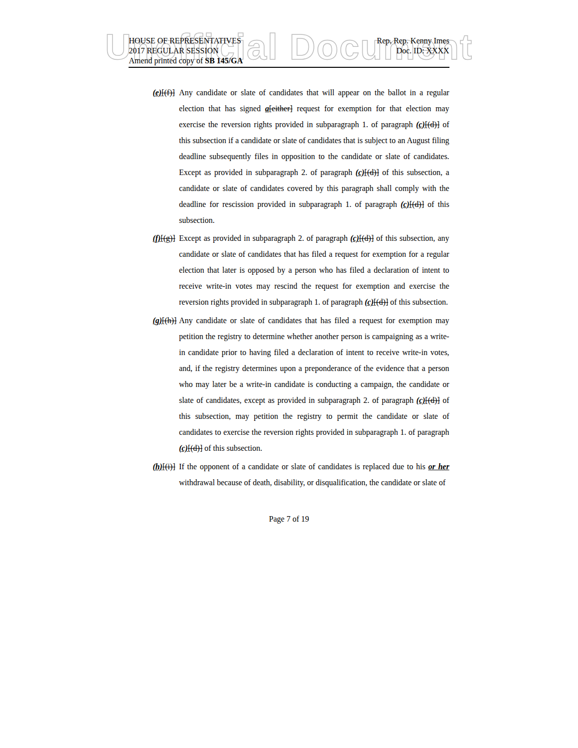Unofficial Document
HOUSE OF REPRESENTATIVES
Rep. Rep. Kenny Imes
2017 REGULAR SESSION
Doc. ID: XXXX
Amend printed copy of SB 145/GA
(e)[(f)]
Any candidate or slate of candidates that will appear on the ballot in a regular election that has signed a[either] request for exemption for that election may exercise the reversion rights provided in subparagraph 1. of paragraph (c)[(d)] of this subsection if a candidate or slate of candidates that is subject to an August filing deadline subsequently files in opposition to the candidate or slate of candidates. Except as provided in subparagraph 2. of paragraph (c)[(d)] of this subsection, a candidate or slate of candidates covered by this paragraph shall comply with the deadline for rescission provided in subparagraph 1. of paragraph (c)[(d)] of this subsection.
(f)[(g)]
Except as provided in subparagraph 2. of paragraph (c)[(d)] of this subsection, any candidate or slate of candidates that has filed a request for exemption for a regular election that later is opposed by a person who has filed a declaration of intent to receive write-in votes may rescind the request for exemption and exercise the reversion rights provided in subparagraph 1. of paragraph (c)[(d)] of this subsection.
(g)[(h)]
Any candidate or slate of candidates that has filed a request for exemption may petition the registry to determine whether another person is campaigning as a write-in candidate prior to having filed a declaration of intent to receive write-in votes, and, if the registry determines upon a preponderance of the evidence that a person who may later be a write-in candidate is conducting a campaign, the candidate or slate of candidates, except as provided in subparagraph 2. of paragraph (c)[(d)] of this subsection, may petition the registry to permit the candidate or slate of candidates to exercise the reversion rights provided in subparagraph 1. of paragraph (c)[(d)] of this subsection.
(h)[(i)]
If the opponent of a candidate or slate of candidates is replaced due to his or her withdrawal because of death, disability, or disqualification, the candidate or slate of
Page 7 of 19